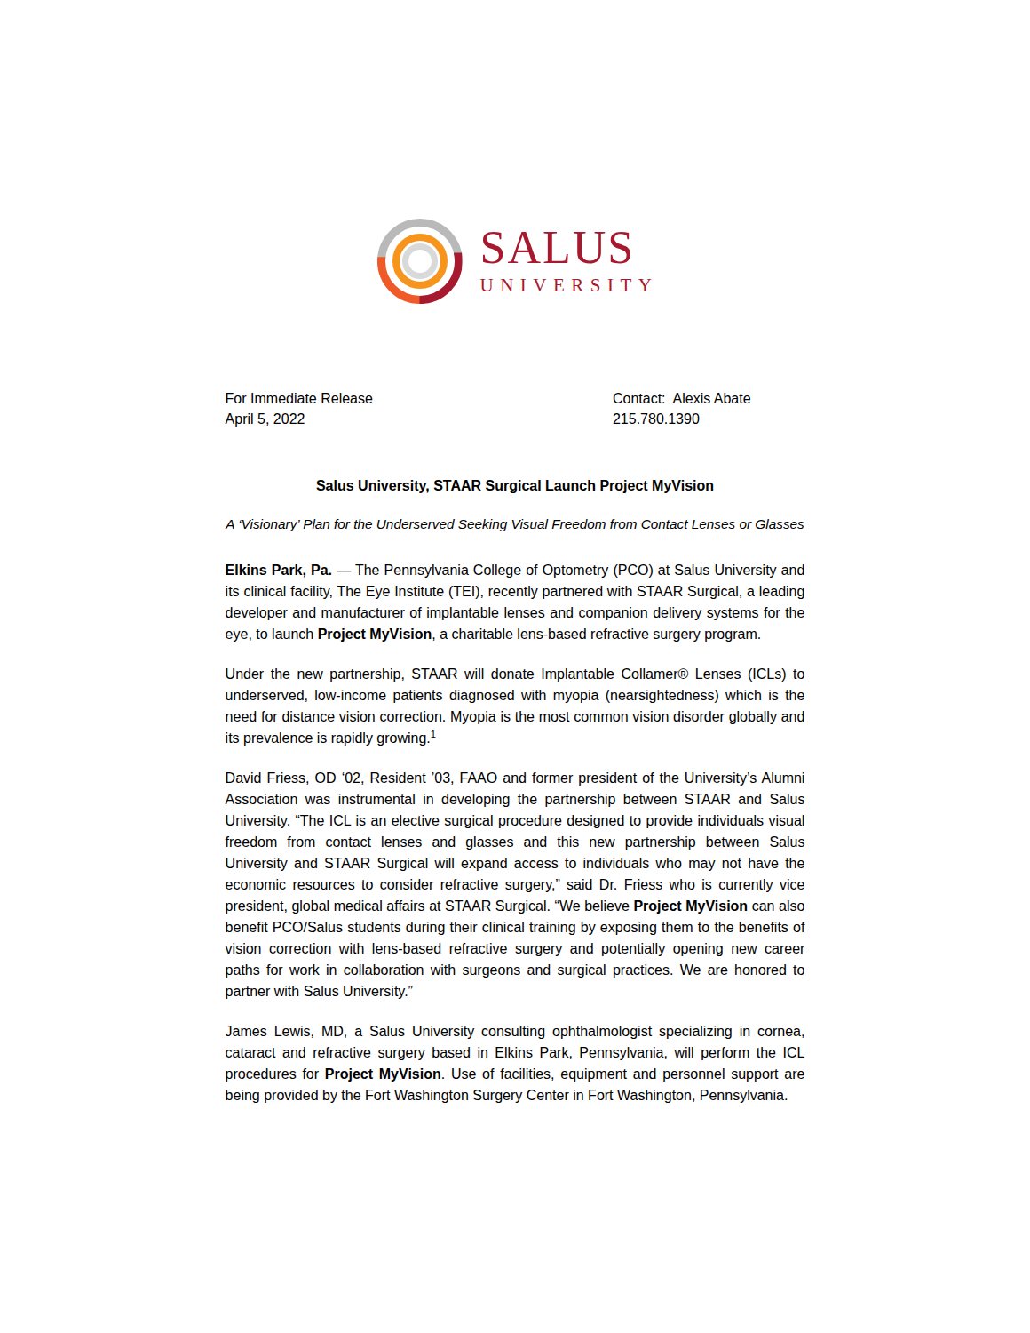SALUS
UNIVERSITY
| For Immediate Release | Contact: Alexis Abate |
| April 5, 2022 | 215.780.1390 |
Salus University, STAAR Surgical Launch Project MyVision
A ‘Visionary’ Plan for the Underserved Seeking Visual Freedom from Contact Lenses or Glasses
Elkins Park, Pa. — The Pennsylvania College of Optometry (PCO) at Salus University and its clinical facility, The Eye Institute (TEI), recently partnered with STAAR Surgical, a leading developer and manufacturer of implantable lenses and companion delivery systems for the eye, to launch Project MyVision, a charitable lens-based refractive surgery program.
Under the new partnership, STAAR will donate Implantable Collamer® Lenses (ICLs) to underserved, low-income patients diagnosed with myopia (nearsightedness) which is the need for distance vision correction. Myopia is the most common vision disorder globally and its prevalence is rapidly growing.1
David Friess, OD ‘02, Resident ’03, FAAO and former president of the University’s Alumni Association was instrumental in developing the partnership between STAAR and Salus University. “The ICL is an elective surgical procedure designed to provide individuals visual freedom from contact lenses and glasses and this new partnership between Salus University and STAAR Surgical will expand access to individuals who may not have the economic resources to consider refractive surgery,” said Dr. Friess who is currently vice president, global medical affairs at STAAR Surgical. “We believe Project MyVision can also benefit PCO/Salus students during their clinical training by exposing them to the benefits of vision correction with lens-based refractive surgery and potentially opening new career paths for work in collaboration with surgeons and surgical practices. We are honored to partner with Salus University.”
James Lewis, MD, a Salus University consulting ophthalmologist specializing in cornea, cataract and refractive surgery based in Elkins Park, Pennsylvania, will perform the ICL procedures for Project MyVision. Use of facilities, equipment and personnel support are being provided by the Fort Washington Surgery Center in Fort Washington, Pennsylvania.